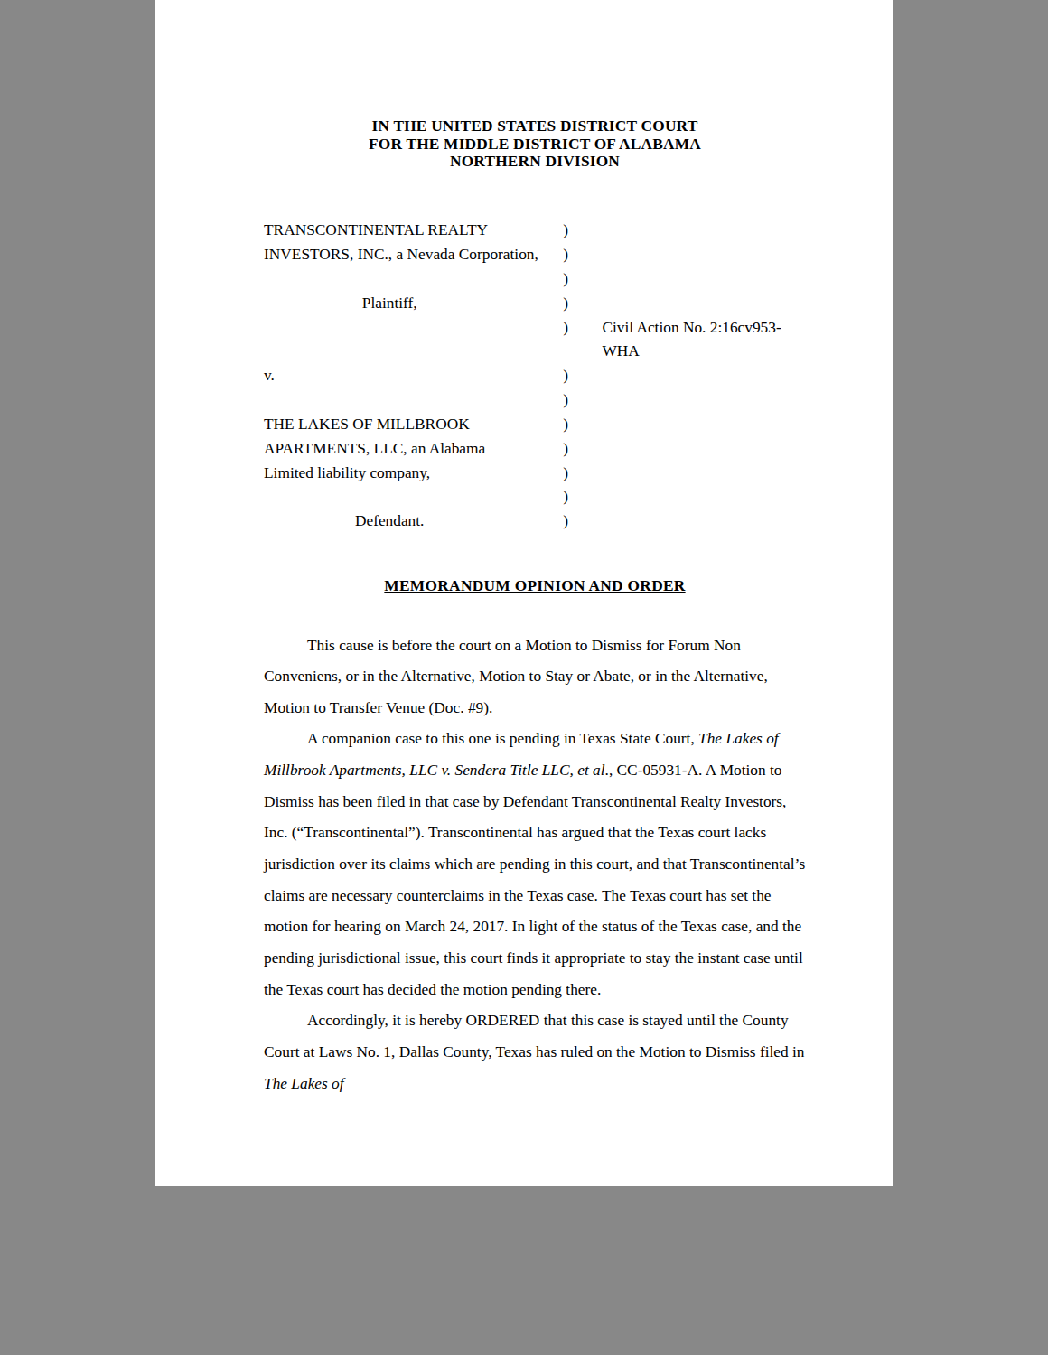IN THE UNITED STATES DISTRICT COURT
FOR THE MIDDLE DISTRICT OF ALABAMA
NORTHERN DIVISION
| TRANSCONTINENTAL REALTY | ) | |
| INVESTORS, INC., a Nevada Corporation, | ) | |
| | ) | |
| Plaintiff, | ) | |
| | ) | Civil Action No. 2:16cv953-WHA |
| v. | ) | |
| | ) | |
| THE LAKES OF MILLBROOK | ) | |
| APARTMENTS, LLC, an Alabama | ) | |
| Limited liability company, | ) | |
| | ) | |
| Defendant. | ) | |
MEMORANDUM OPINION AND ORDER
This cause is before the court on a Motion to Dismiss for Forum Non Conveniens, or in the Alternative, Motion to Stay or Abate, or in the Alternative, Motion to Transfer Venue (Doc. #9).
A companion case to this one is pending in Texas State Court, The Lakes of Millbrook Apartments, LLC v. Sendera Title LLC, et al., CC-05931-A. A Motion to Dismiss has been filed in that case by Defendant Transcontinental Realty Investors, Inc. (“Transcontinental”). Transcontinental has argued that the Texas court lacks jurisdiction over its claims which are pending in this court, and that Transcontinental’s claims are necessary counterclaims in the Texas case. The Texas court has set the motion for hearing on March 24, 2017. In light of the status of the Texas case, and the pending jurisdictional issue, this court finds it appropriate to stay the instant case until the Texas court has decided the motion pending there.
Accordingly, it is hereby ORDERED that this case is stayed until the County Court at Laws No. 1, Dallas County, Texas has ruled on the Motion to Dismiss filed in The Lakes of